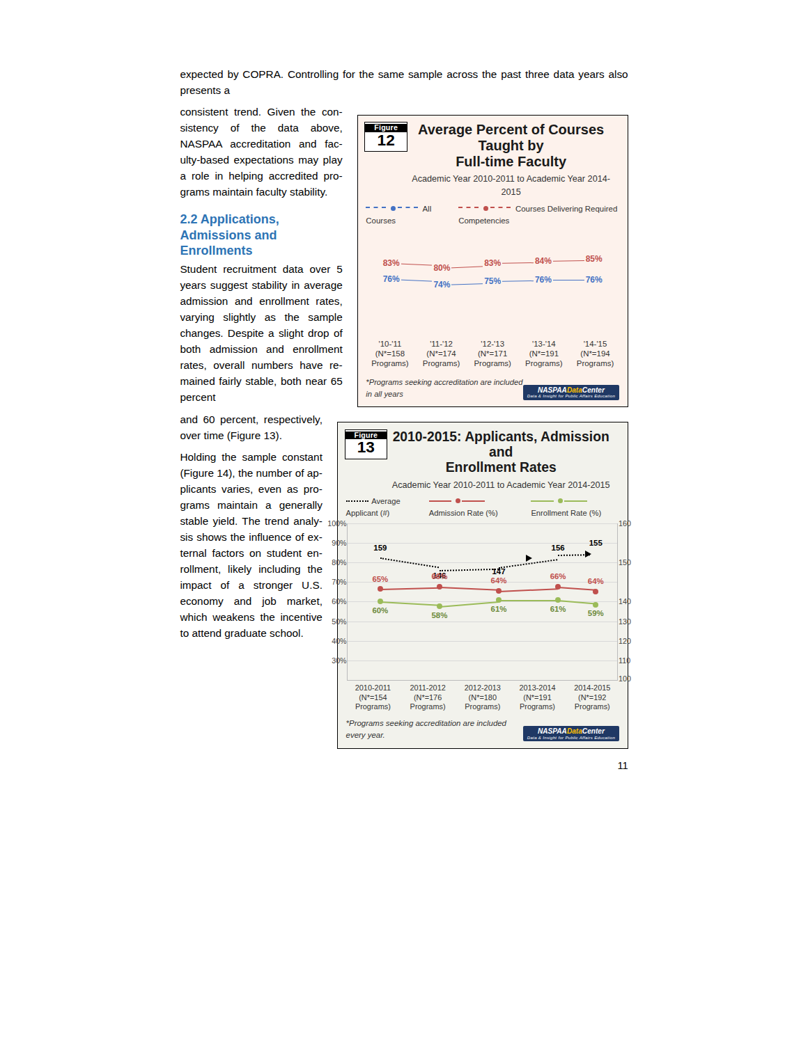expected by COPRA. Controlling for the same sample across the past three data years also presents a
Figure 12
Average Percent of Courses Taught by
Full-time Faculty
Academic Year 2010-2011 to Academic Year 2014-2015
All Courses Courses Delivering Required Competencies
83%
80%
83%
84%
85%
76%
74%
75%
76%
76%
'10-'11
(N*=158
Programs)
'11-'12
(N*=174
Programs)
'12-'13
(N*=171
Programs)
'13-'14
(N*=191
Programs)
'14-'15
(N*=194
Programs)
*Programs seeking accreditation are included in all years NASPAAData CenterData & Insight for Public Affairs Education
consistent trend. Given the consistency of the data above, NASPAA accreditation and faculty-based expectations may play a role in helping accredited programs maintain faculty stability.
2.2 Applications, Admissions and Enrollments
Student recruitment data over 5 years suggest stability in average admission and enrollment rates, varying slightly as the sample changes. Despite a slight drop of both admission and enrollment rates, overall numbers have remained fairly stable, both near 65 percent
Figure 13
2010-2015: Applicants, Admission and
Enrollment Rates
Academic Year 2010-2011 to Academic Year 2014-2015
Average Applicant (#) Admission Rate (%) Enrollment Rate (%)
100%
160
90%
80%
150
70%
60%
140
50%
40%
120
30%
130
110
100
159
146
147
156
155
65%
66%
64%
66%
64%
60%
58%
61%
61%
59%
2010-2011
(N*=154
Programs)
2011-2012
(N*=176
Programs)
2012-2013
(N*=180
Programs)
2013-2014
(N*=191
Programs)
2014-2015
(N*=192
Programs)
*Programs seeking accreditation are included every year. NASPAAData CenterData & Insight for Public Affairs Education
and 60 percent, respectively, over time (Figure 13).
Holding the sample constant (Figure 14), the number of applicants varies, even as programs maintain a generally stable yield. The trend analysis shows the influence of external factors on student enrollment, likely including the impact of a stronger U.S. economy and job market, which weakens the incentive to attend graduate school.
11